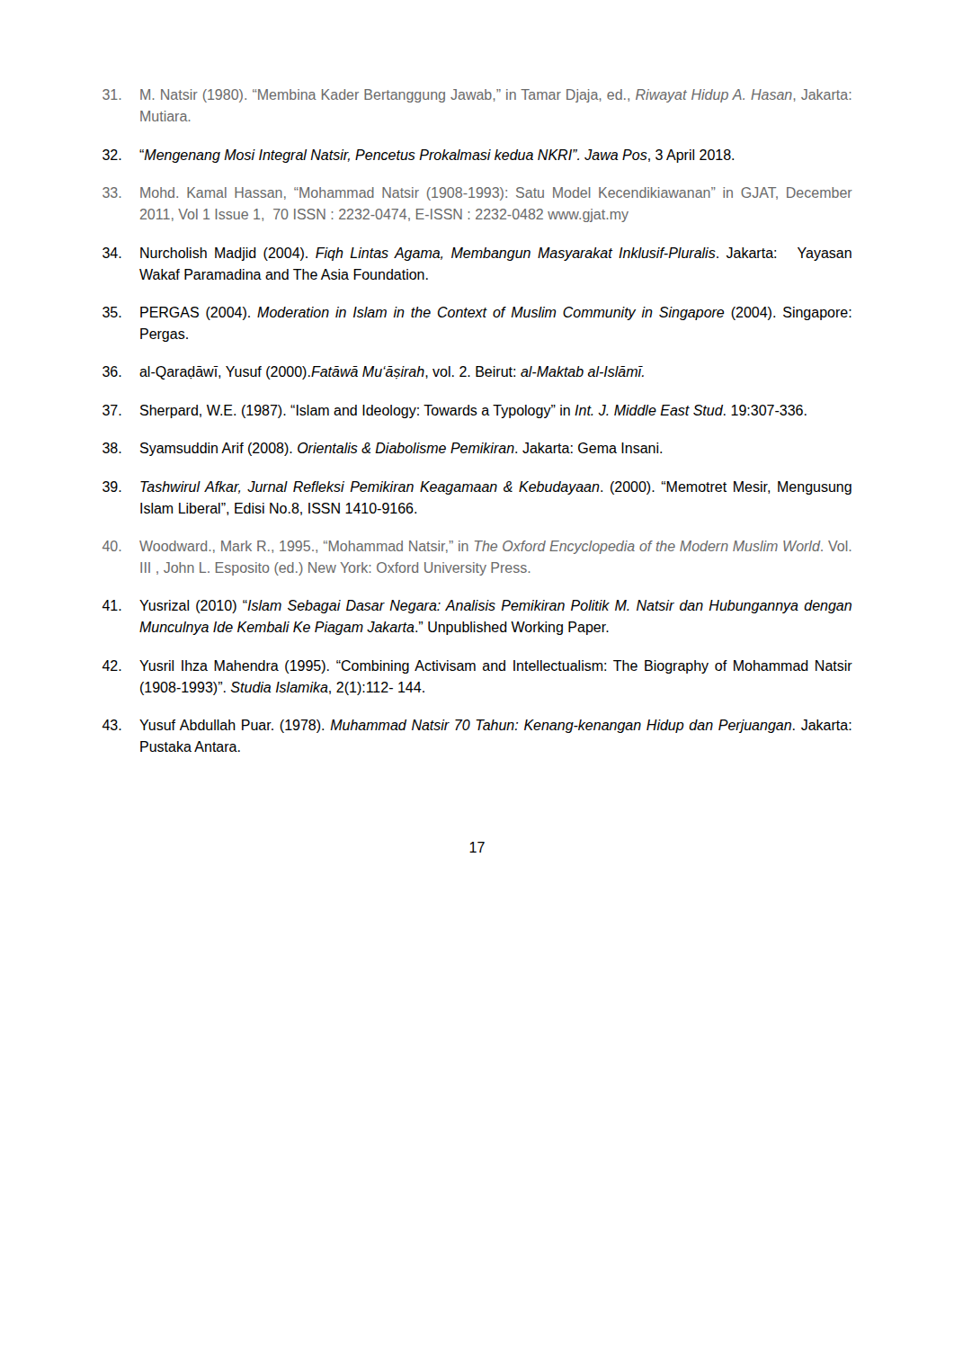M. Natsir (1980). “Membina Kader Bertanggung Jawab,” in Tamar Djaja, ed., Riwayat Hidup A. Hasan, Jakarta: Mutiara.
“Mengenang Mosi Integral Natsir, Pencetus Prokalmasi kedua NKRI”. Jawa Pos, 3 April 2018.
Mohd. Kamal Hassan, “Mohammad Natsir (1908-1993): Satu Model Kecendikiawanan” in GJAT, December 2011, Vol 1 Issue 1, 70 ISSN : 2232-0474, E-ISSN : 2232-0482 www.gjat.my
Nurcholish Madjid (2004). Fiqh Lintas Agama, Membangun Masyarakat Inklusif-Pluralis. Jakarta: Yayasan Wakaf Paramadina and The Asia Foundation.
PERGAS (2004). Moderation in Islam in the Context of Muslim Community in Singapore (2004). Singapore: Pergas.
al-Qaraḍāwī, Yusuf (2000).Fatāwā Mu‘āṣirah, vol. 2. Beirut: al-Maktab al-Islāmī.
Sherpard, W.E. (1987). “Islam and Ideology: Towards a Typology” in Int. J. Middle East Stud. 19:307-336.
Syamsuddin Arif (2008). Orientalis & Diabolisme Pemikiran. Jakarta: Gema Insani.
Tashwirul Afkar, Jurnal Refleksi Pemikiran Keagamaan & Kebudayaan. (2000). “Memotret Mesir, Mengusung Islam Liberal”, Edisi No.8, ISSN 1410-9166.
Woodward., Mark R., 1995., “Mohammad Natsir,” in The Oxford Encyclopedia of the Modern Muslim World. Vol. III , John L. Esposito (ed.) New York: Oxford University Press.
Yusrizal (2010) “Islam Sebagai Dasar Negara: Analisis Pemikiran Politik M. Natsir dan Hubungannya dengan Munculnya Ide Kembali Ke Piagam Jakarta.” Unpublished Working Paper.
Yusril Ihza Mahendra (1995). “Combining Activisam and Intellectualism: The Biography of Mohammad Natsir (1908-1993)”. Studia Islamika, 2(1):112- 144.
Yusuf Abdullah Puar. (1978). Muhammad Natsir 70 Tahun: Kenang-kenangan Hidup dan Perjuangan. Jakarta: Pustaka Antara.
17